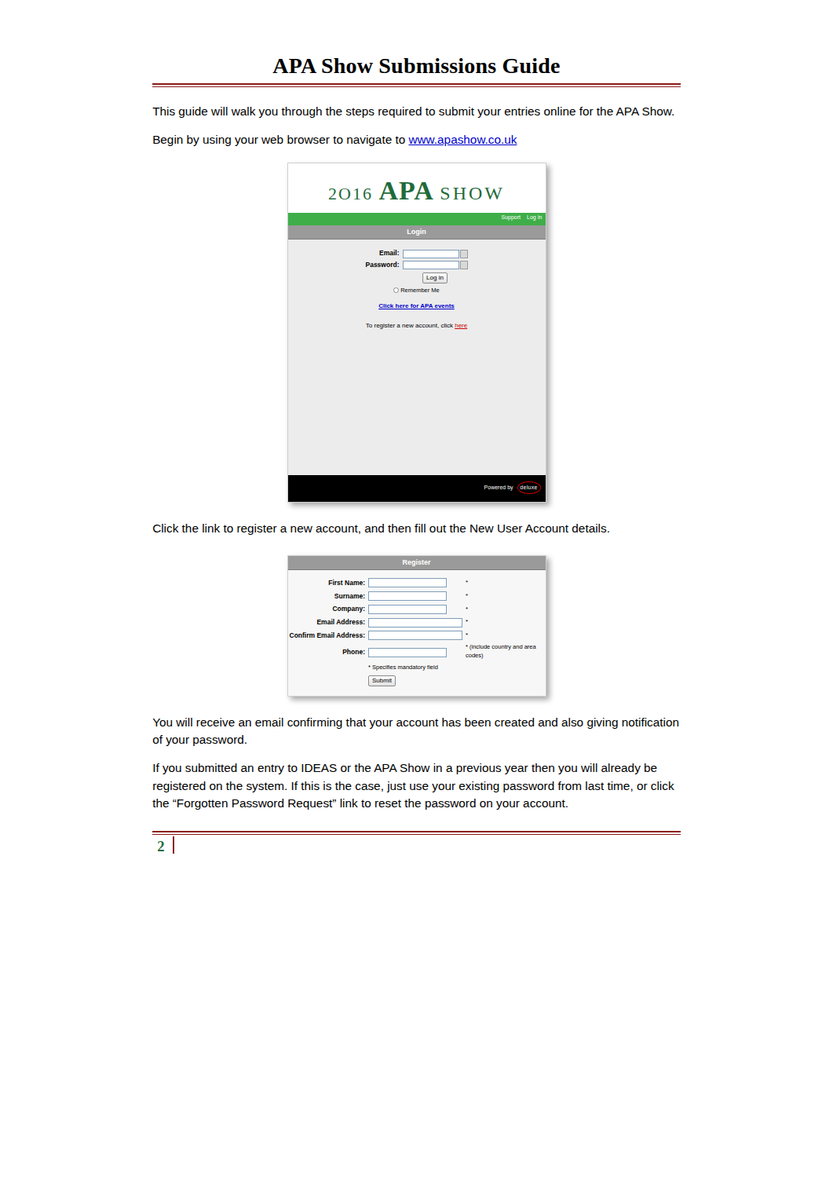APA Show Submissions Guide
This guide will walk you through the steps required to submit your entries online for the APA Show.
Begin by using your web browser to navigate to www.apashow.co.uk
2O16 APA SHOW
Support Log In
Login
| Email: | |
| Password: | |
| | Log in |
Remember Me
Click here for APA events
To register a new account, click here
Powered by deluxe
Click the link to register a new account, and then fill out the New User Account details.
Register
| First Name: | | * |
| Surname: | | * |
| Company: | | * |
| Email Address: | | * |
| Confirm Email Address: | | * |
| Phone: | | * (include country and area codes) |
| | * Specifies mandatory field |
| | Submit |
You will receive an email confirming that your account has been created and also giving notification of your password.
If you submitted an entry to IDEAS or the APA Show in a previous year then you will already be registered on the system. If this is the case, just use your existing password from last time, or click the “Forgotten Password Request” link to reset the password on your account.
2